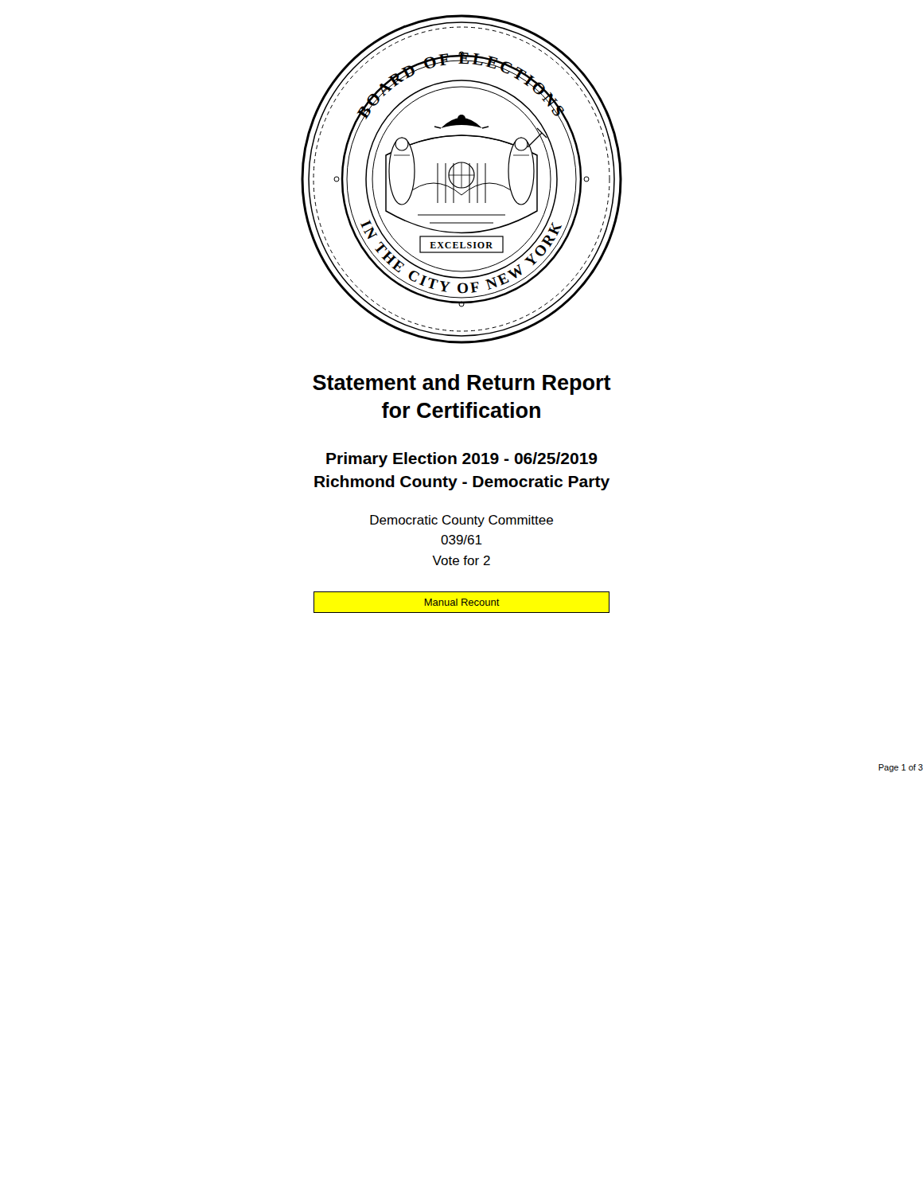BOARD OF ELECTIONS IN THE CITY OF NEW YORK EXCELSIOR
Statement and Return Report
for Certification
Primary Election 2019 - 06/25/2019
Richmond County - Democratic Party
Democratic County Committee
039/61
Vote for 2
Manual Recount
Page 1 of 3